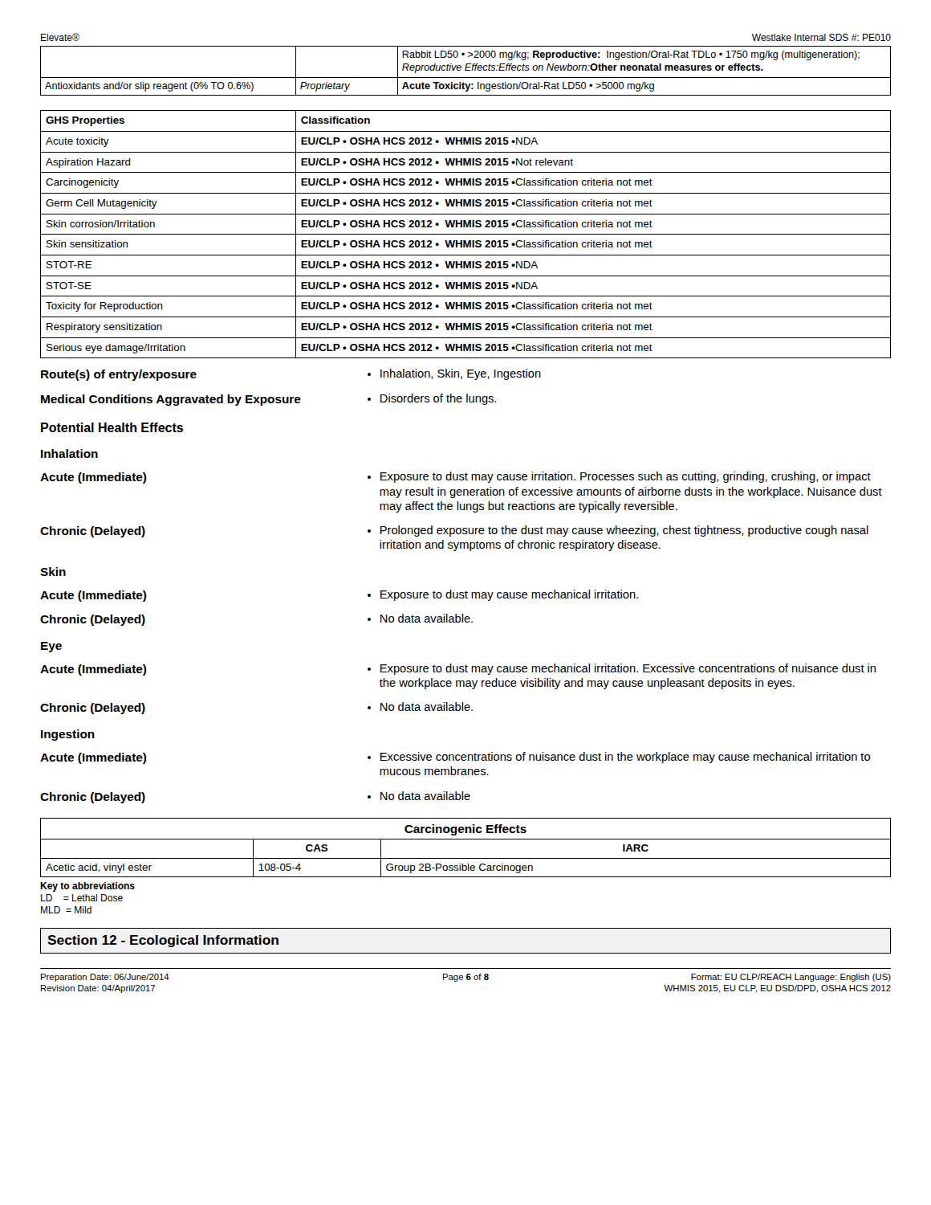Elevate®
Westlake Internal SDS #: PE010
| | | Rabbit LD50 • >2000 mg/kg; Reproductive: Ingestion/Oral-Rat TDLo • 1750 mg/kg (multigeneration); Reproductive Effects:Effects on Newborn: Other neonatal measures or effects. |
| Antioxidants and/or slip reagent (0% TO 0.6%) | Proprietary | Acute Toxicity: Ingestion/Oral-Rat LD50 • >5000 mg/kg |
| GHS Properties | Classification |
| --- | --- |
| Acute toxicity | EU/CLP • OSHA HCS 2012 • WHMIS 2015 • NDA |
| Aspiration Hazard | EU/CLP • OSHA HCS 2012 • WHMIS 2015 • Not relevant |
| Carcinogenicity | EU/CLP • OSHA HCS 2012 • WHMIS 2015 • Classification criteria not met |
| Germ Cell Mutagenicity | EU/CLP • OSHA HCS 2012 • WHMIS 2015 • Classification criteria not met |
| Skin corrosion/Irritation | EU/CLP • OSHA HCS 2012 • WHMIS 2015 • Classification criteria not met |
| Skin sensitization | EU/CLP • OSHA HCS 2012 • WHMIS 2015 • Classification criteria not met |
| STOT-RE | EU/CLP • OSHA HCS 2012 • WHMIS 2015 • NDA |
| STOT-SE | EU/CLP • OSHA HCS 2012 • WHMIS 2015 • NDA |
| Toxicity for Reproduction | EU/CLP • OSHA HCS 2012 • WHMIS 2015 • Classification criteria not met |
| Respiratory sensitization | EU/CLP • OSHA HCS 2012 • WHMIS 2015 • Classification criteria not met |
| Serious eye damage/Irritation | EU/CLP • OSHA HCS 2012 • WHMIS 2015 • Classification criteria not met |
Route(s) of entry/exposure
Inhalation, Skin, Eye, Ingestion
Medical Conditions Aggravated by Exposure
Disorders of the lungs.
Potential Health Effects
Inhalation
Acute (Immediate)
Exposure to dust may cause irritation. Processes such as cutting, grinding, crushing, or impact may result in generation of excessive amounts of airborne dusts in the workplace. Nuisance dust may affect the lungs but reactions are typically reversible.
Chronic (Delayed)
Prolonged exposure to the dust may cause wheezing, chest tightness, productive cough nasal irritation and symptoms of chronic respiratory disease.
Skin
Acute (Immediate)
Exposure to dust may cause mechanical irritation.
Chronic (Delayed)
No data available.
Eye
Acute (Immediate)
Exposure to dust may cause mechanical irritation. Excessive concentrations of nuisance dust in the workplace may reduce visibility and may cause unpleasant deposits in eyes.
Chronic (Delayed)
No data available.
Ingestion
Acute (Immediate)
Excessive concentrations of nuisance dust in the workplace may cause mechanical irritation to mucous membranes.
Chronic (Delayed)
No data available
| Carcinogenic Effects |
| | CAS | IARC |
| Acetic acid, vinyl ester | 108-05-4 | Group 2B-Possible Carcinogen |
Key to abbreviations
LD = Lethal Dose
MLD = Mild
Section 12 - Ecological Information
Preparation Date: 06/June/2014
Revision Date: 04/April/2017
Page 6 of 8
Format: EU CLP/REACH Language: English (US)
WHMIS 2015, EU CLP, EU DSD/DPD, OSHA HCS 2012